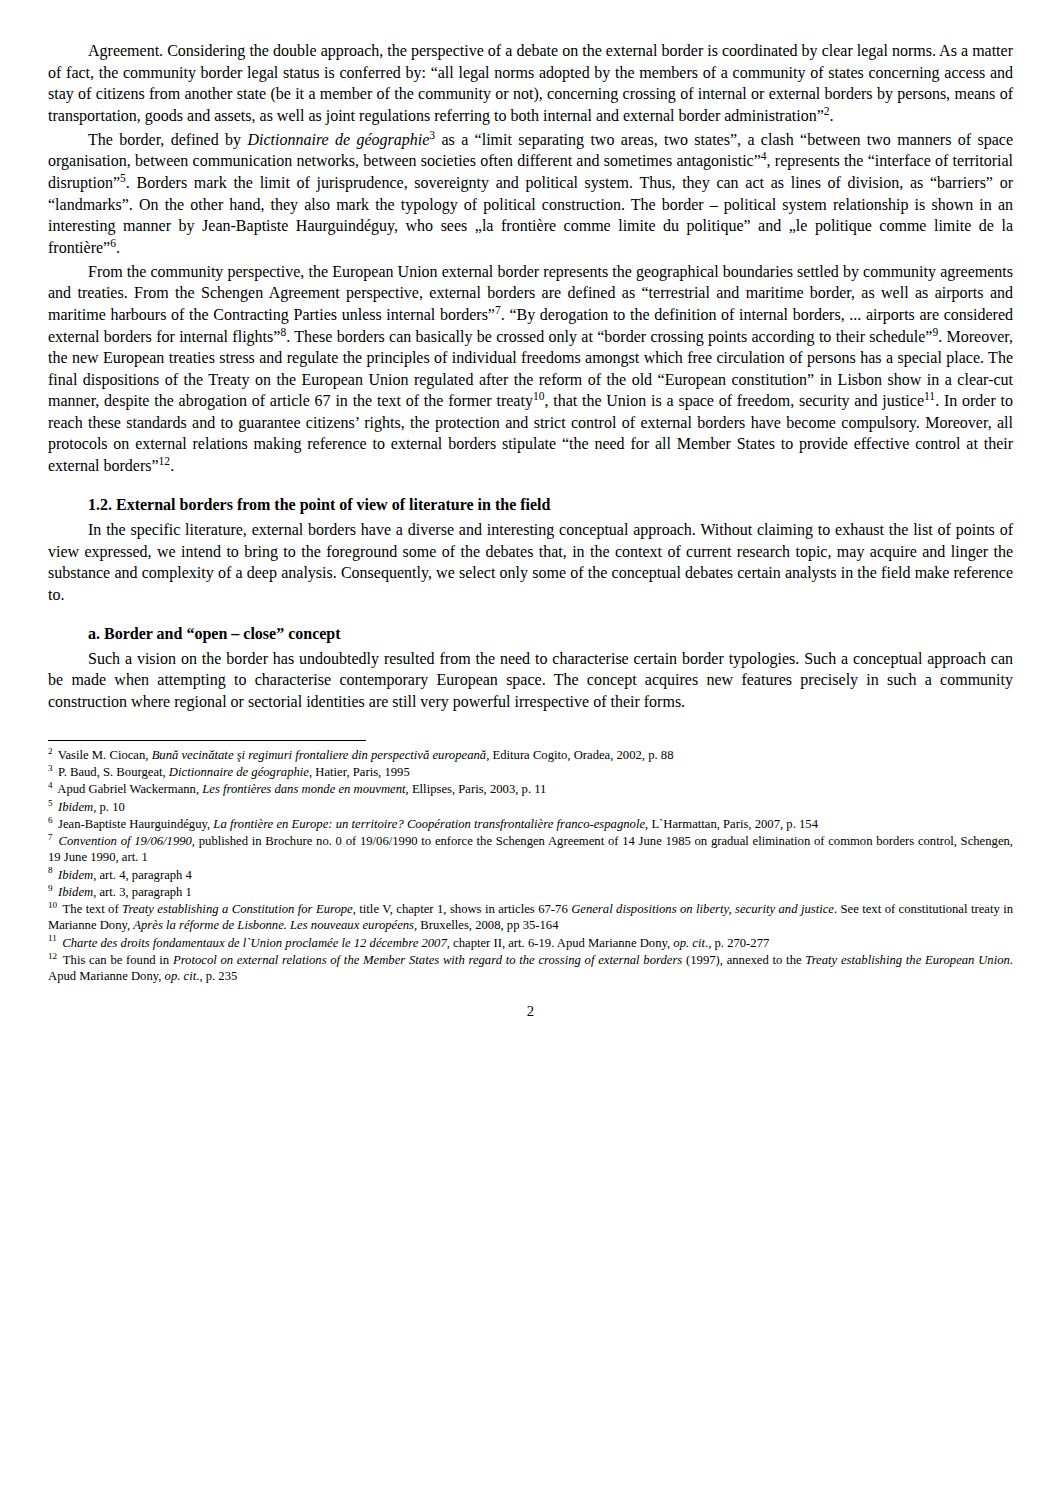Agreement. Considering the double approach, the perspective of a debate on the external border is coordinated by clear legal norms. As a matter of fact, the community border legal status is conferred by: “all legal norms adopted by the members of a community of states concerning access and stay of citizens from another state (be it a member of the community or not), concerning crossing of internal or external borders by persons, means of transportation, goods and assets, as well as joint regulations referring to both internal and external border administration”2.
The border, defined by Dictionnaire de géographie3 as a “limit separating two areas, two states”, a clash “between two manners of space organisation, between communication networks, between societies often different and sometimes antagonistic”4, represents the “interface of territorial disruption”5. Borders mark the limit of jurisprudence, sovereignty and political system. Thus, they can act as lines of division, as “barriers” or “landmarks”. On the other hand, they also mark the typology of political construction. The border – political system relationship is shown in an interesting manner by Jean-Baptiste Haurguindéguy, who sees „la frontière comme limite du politique” and „le politique comme limite de la frontière”6.
From the community perspective, the European Union external border represents the geographical boundaries settled by community agreements and treaties. From the Schengen Agreement perspective, external borders are defined as “terrestrial and maritime border, as well as airports and maritime harbours of the Contracting Parties unless internal borders”7. “By derogation to the definition of internal borders, ... airports are considered external borders for internal flights”8. These borders can basically be crossed only at “border crossing points according to their schedule”9. Moreover, the new European treaties stress and regulate the principles of individual freedoms amongst which free circulation of persons has a special place. The final dispositions of the Treaty on the European Union regulated after the reform of the old “European constitution” in Lisbon show in a clear-cut manner, despite the abrogation of article 67 in the text of the former treaty10, that the Union is a space of freedom, security and justice11. In order to reach these standards and to guarantee citizens’ rights, the protection and strict control of external borders have become compulsory. Moreover, all protocols on external relations making reference to external borders stipulate “the need for all Member States to provide effective control at their external borders”12.
1.2. External borders from the point of view of literature in the field
In the specific literature, external borders have a diverse and interesting conceptual approach. Without claiming to exhaust the list of points of view expressed, we intend to bring to the foreground some of the debates that, in the context of current research topic, may acquire and linger the substance and complexity of a deep analysis. Consequently, we select only some of the conceptual debates certain analysts in the field make reference to.
a. Border and “open – close” concept
Such a vision on the border has undoubtedly resulted from the need to characterise certain border typologies. Such a conceptual approach can be made when attempting to characterise contemporary European space. The concept acquires new features precisely in such a community construction where regional or sectorial identities are still very powerful irrespective of their forms.
2 Vasile M. Ciocan, Bună vecinătate şi regimuri frontaliere din perspectivă europeană, Editura Cogito, Oradea, 2002, p. 88
3 P. Baud, S. Bourgeat, Dictionnaire de géographie, Hatier, Paris, 1995
4 Apud Gabriel Wackermann, Les frontières dans monde en mouvment, Ellipses, Paris, 2003, p. 11
5 Ibidem, p. 10
6 Jean-Baptiste Haurguindéguy, La frontière en Europe: un territoire? Coopération transfrontalière franco-espagnole, L`Harmattan, Paris, 2007, p. 154
7 Convention of 19/06/1990, published in Brochure no. 0 of 19/06/1990 to enforce the Schengen Agreement of 14 June 1985 on gradual elimination of common borders control, Schengen, 19 June 1990, art. 1
8 Ibidem, art. 4, paragraph 4
9 Ibidem, art. 3, paragraph 1
10 The text of Treaty establishing a Constitution for Europe, title V, chapter 1, shows in articles 67-76 General dispositions on liberty, security and justice. See text of constitutional treaty in Marianne Dony, Après la réforme de Lisbonne. Les nouveaux européens, Bruxelles, 2008, pp 35-164
11 Charte des droits fondamentaux de l`Union proclamée le 12 décembre 2007, chapter II, art. 6-19. Apud Marianne Dony, op. cit., p. 270-277
12 This can be found in Protocol on external relations of the Member States with regard to the crossing of external borders (1997), annexed to the Treaty establishing the European Union. Apud Marianne Dony, op. cit., p. 235
2